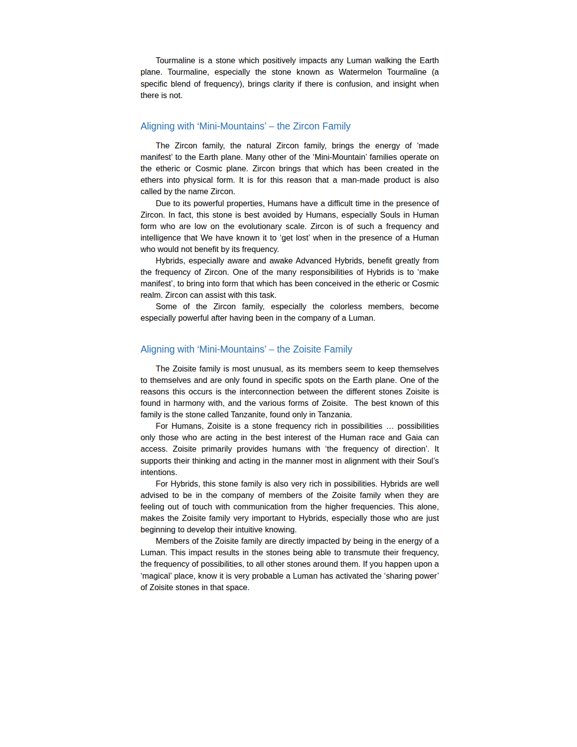Tourmaline is a stone which positively impacts any Luman walking the Earth plane. Tourmaline, especially the stone known as Watermelon Tourmaline (a specific blend of frequency), brings clarity if there is confusion, and insight when there is not.
Aligning with ‘Mini-Mountains’ – the Zircon Family
The Zircon family, the natural Zircon family, brings the energy of ‘made manifest’ to the Earth plane. Many other of the ‘Mini-Mountain’ families operate on the etheric or Cosmic plane. Zircon brings that which has been created in the ethers into physical form. It is for this reason that a man-made product is also called by the name Zircon.
Due to its powerful properties, Humans have a difficult time in the presence of Zircon. In fact, this stone is best avoided by Humans, especially Souls in Human form who are low on the evolutionary scale. Zircon is of such a frequency and intelligence that We have known it to ‘get lost’ when in the presence of a Human who would not benefit by its frequency.
Hybrids, especially aware and awake Advanced Hybrids, benefit greatly from the frequency of Zircon. One of the many responsibilities of Hybrids is to ‘make manifest’, to bring into form that which has been conceived in the etheric or Cosmic realm. Zircon can assist with this task.
Some of the Zircon family, especially the colorless members, become especially powerful after having been in the company of a Luman.
Aligning with ‘Mini-Mountains’ – the Zoisite Family
The Zoisite family is most unusual, as its members seem to keep themselves to themselves and are only found in specific spots on the Earth plane. One of the reasons this occurs is the interconnection between the different stones Zoisite is found in harmony with, and the various forms of Zoisite. The best known of this family is the stone called Tanzanite, found only in Tanzania.
For Humans, Zoisite is a stone frequency rich in possibilities … possibilities only those who are acting in the best interest of the Human race and Gaia can access. Zoisite primarily provides humans with ‘the frequency of direction’. It supports their thinking and acting in the manner most in alignment with their Soul’s intentions.
For Hybrids, this stone family is also very rich in possibilities. Hybrids are well advised to be in the company of members of the Zoisite family when they are feeling out of touch with communication from the higher frequencies. This alone, makes the Zoisite family very important to Hybrids, especially those who are just beginning to develop their intuitive knowing.
Members of the Zoisite family are directly impacted by being in the energy of a Luman. This impact results in the stones being able to transmute their frequency, the frequency of possibilities, to all other stones around them. If you happen upon a ‘magical’ place, know it is very probable a Luman has activated the ‘sharing power’ of Zoisite stones in that space.